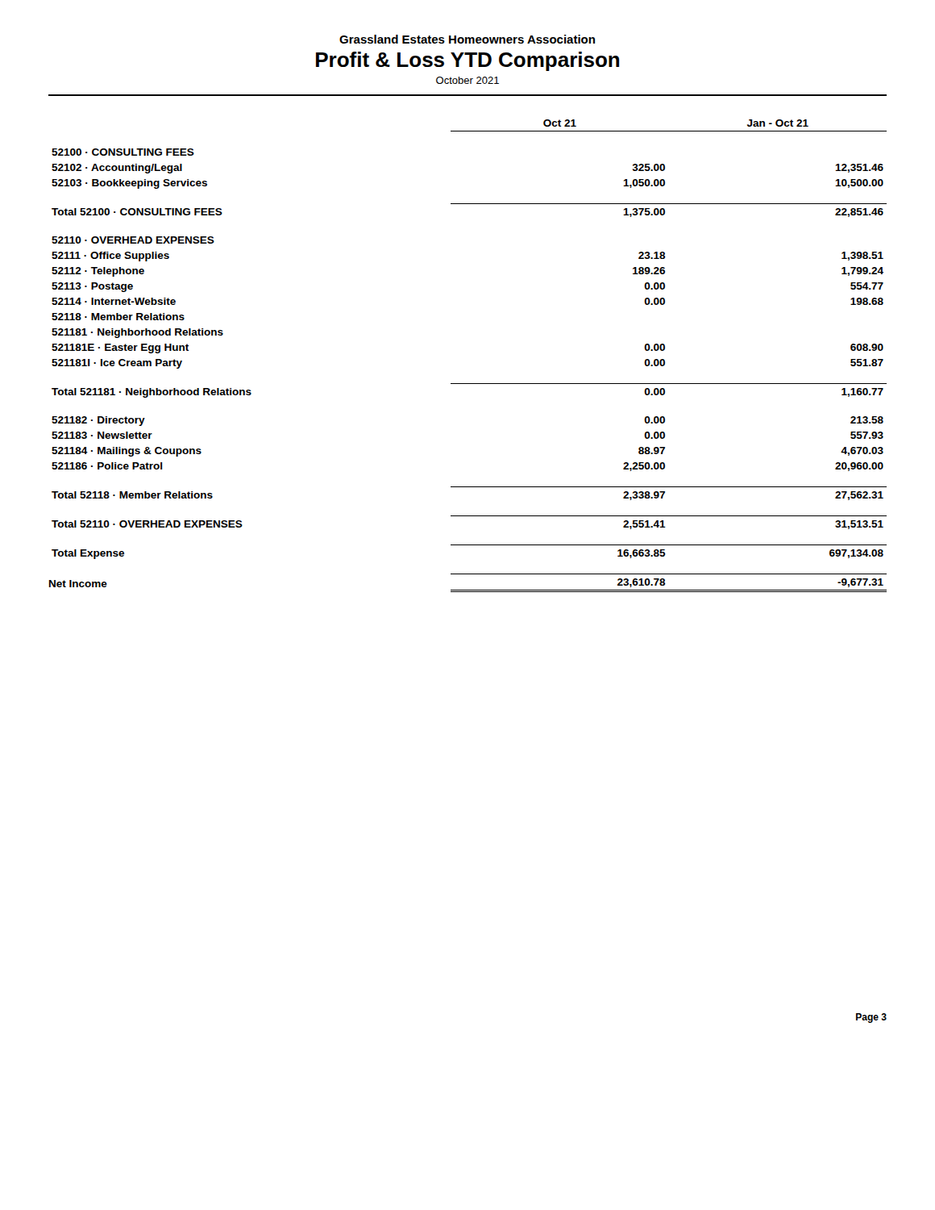Grassland Estates Homeowners Association
Profit & Loss YTD Comparison
October 2021
| | Oct 21 | Jan - Oct 21 |
| --- | --- | --- |
| 52100 · CONSULTING FEES | | |
| 52102 · Accounting/Legal | 325.00 | 12,351.46 |
| 52103 · Bookkeeping Services | 1,050.00 | 10,500.00 |
| Total 52100 · CONSULTING FEES | 1,375.00 | 22,851.46 |
| 52110 · OVERHEAD EXPENSES | | |
| 52111 · Office Supplies | 23.18 | 1,398.51 |
| 52112 · Telephone | 189.26 | 1,799.24 |
| 52113 · Postage | 0.00 | 554.77 |
| 52114 · Internet-Website | 0.00 | 198.68 |
| 52118 · Member Relations | | |
| 521181 · Neighborhood Relations | | |
| 521181E · Easter Egg Hunt | 0.00 | 608.90 |
| 521181I · Ice Cream Party | 0.00 | 551.87 |
| Total 521181 · Neighborhood Relations | 0.00 | 1,160.77 |
| 521182 · Directory | 0.00 | 213.58 |
| 521183 · Newsletter | 0.00 | 557.93 |
| 521184 · Mailings & Coupons | 88.97 | 4,670.03 |
| 521186 · Police Patrol | 2,250.00 | 20,960.00 |
| Total 52118 · Member Relations | 2,338.97 | 27,562.31 |
| Total 52110 · OVERHEAD EXPENSES | 2,551.41 | 31,513.51 |
| Total Expense | 16,663.85 | 697,134.08 |
| Net Income | 23,610.78 | -9,677.31 |
Page 3